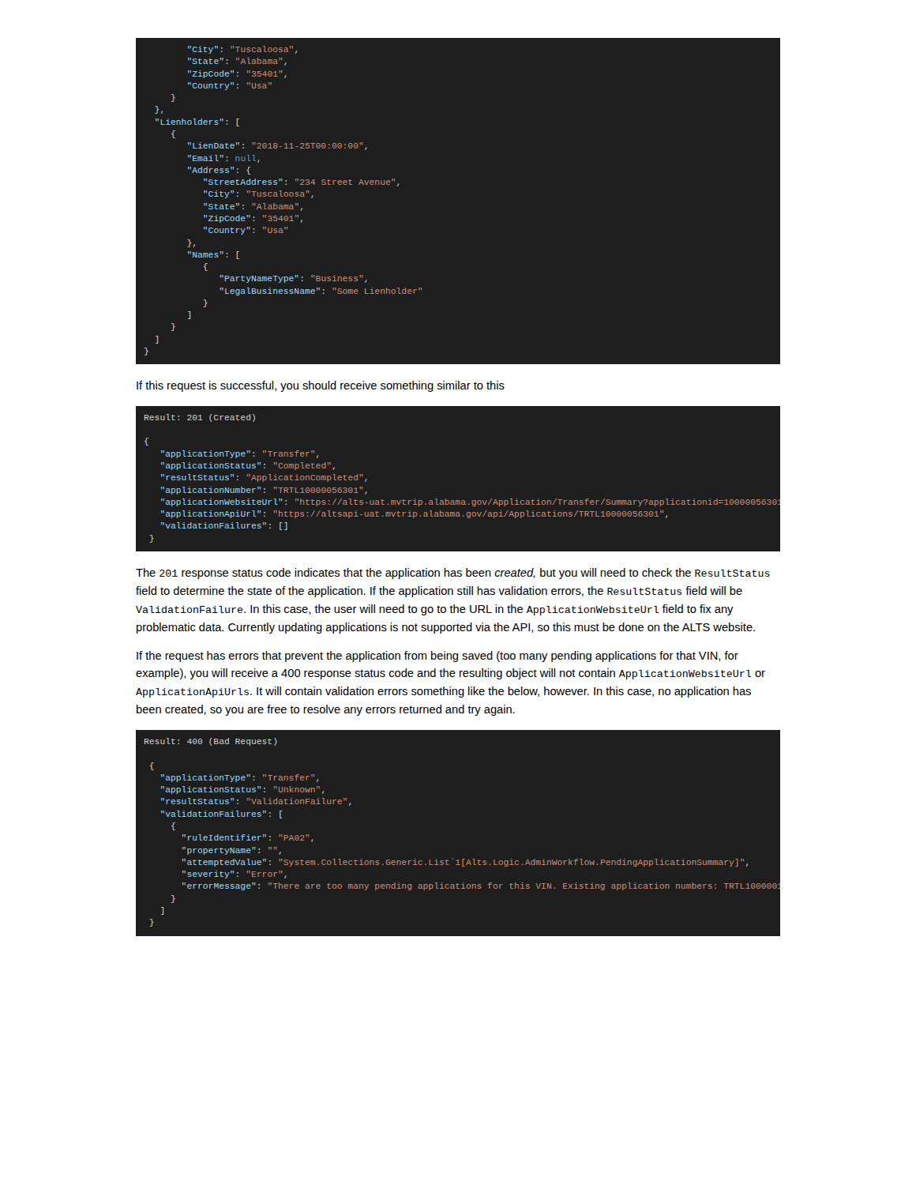"City": "Tuscaloosa",
        "State": "Alabama",
        "ZipCode": "35401",
        "Country": "Usa"
     }
  },
  "Lienholders": [
     {
        "LienDate": "2018-11-25T00:00:00",
        "Email": null,
        "Address": {
           "StreetAddress": "234 Street Avenue",
           "City": "Tuscaloosa",
           "State": "Alabama",
           "ZipCode": "35401",
           "Country": "Usa"
        },
        "Names": [
           {
              "PartyNameType": "Business",
              "LegalBusinessName": "Some Lienholder"
           }
        ]
     }
  ]
}
If this request is successful, you should receive something similar to this
Result: 201 (Created)

{
   "applicationType": "Transfer",
   "applicationStatus": "Completed",
   "resultStatus": "ApplicationCompleted",
   "applicationNumber": "TRTL10000056301",
   "applicationWebsiteUrl": "https://alts-uat.mvtrip.alabama.gov/Application/Transfer/Summary?applicationid=10000056301",
   "applicationApiUrl": "https://altsapi-uat.mvtrip.alabama.gov/api/Applications/TRTL10000056301",
   "validationFailures": []
 }
The 201 response status code indicates that the application has been created, but you will need to check the ResultStatus field to determine the state of the application. If the application still has validation errors, the ResultStatus field will be ValidationFailure. In this case, the user will need to go to the URL in the ApplicationWebsiteUrl field to fix any problematic data. Currently updating applications is not supported via the API, so this must be done on the ALTS website.
If the request has errors that prevent the application from being saved (too many pending applications for that VIN, for example), you will receive a 400 response status code and the resulting object will not contain ApplicationWebsiteUrl or ApplicationApiUrls. It will contain validation errors something like the below, however. In this case, no application has been created, so you are free to resolve any errors returned and try again.
Result: 400 (Bad Request)

 {
   "applicationType": "Transfer",
   "applicationStatus": "Unknown",
   "resultStatus": "ValidationFailure",
   "validationFailures": [
     {
       "ruleIdentifier": "PA02",
       "propertyName": "",
       "attemptedValue": "System.Collections.Generic.List`1[Alts.Logic.AdminWorkflow.PendingApplicationSummary]",
       "severity": "Error",
       "errorMessage": "There are too many pending applications for this VIN. Existing application numbers: TRTL10000014501"
     }
   ]
 }